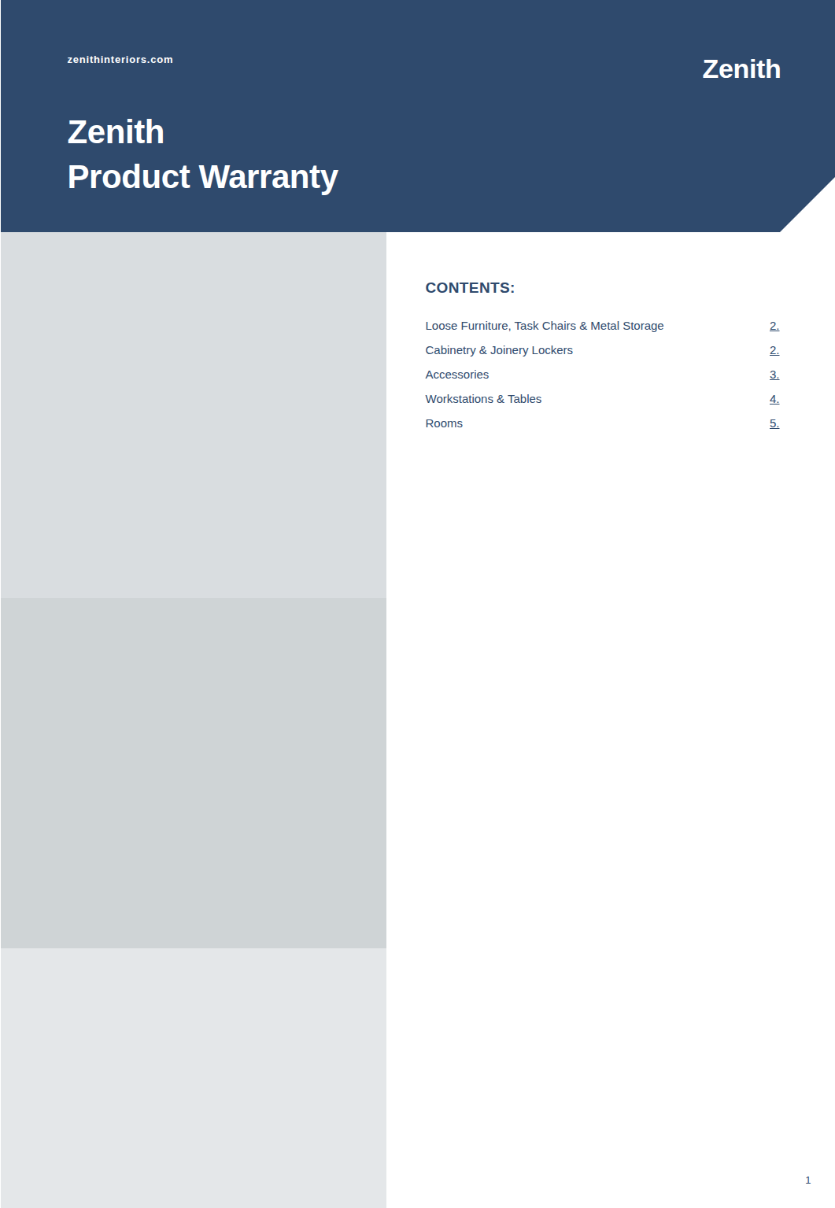zenithinteriors.com
Zenith
Zenith
Product Warranty
CONTENTS:
Loose Furniture, Task Chairs & Metal Storage 2.
Cabinetry & Joinery Lockers 2.
Accessories 3.
Workstations & Tables 4.
Rooms 5.
1